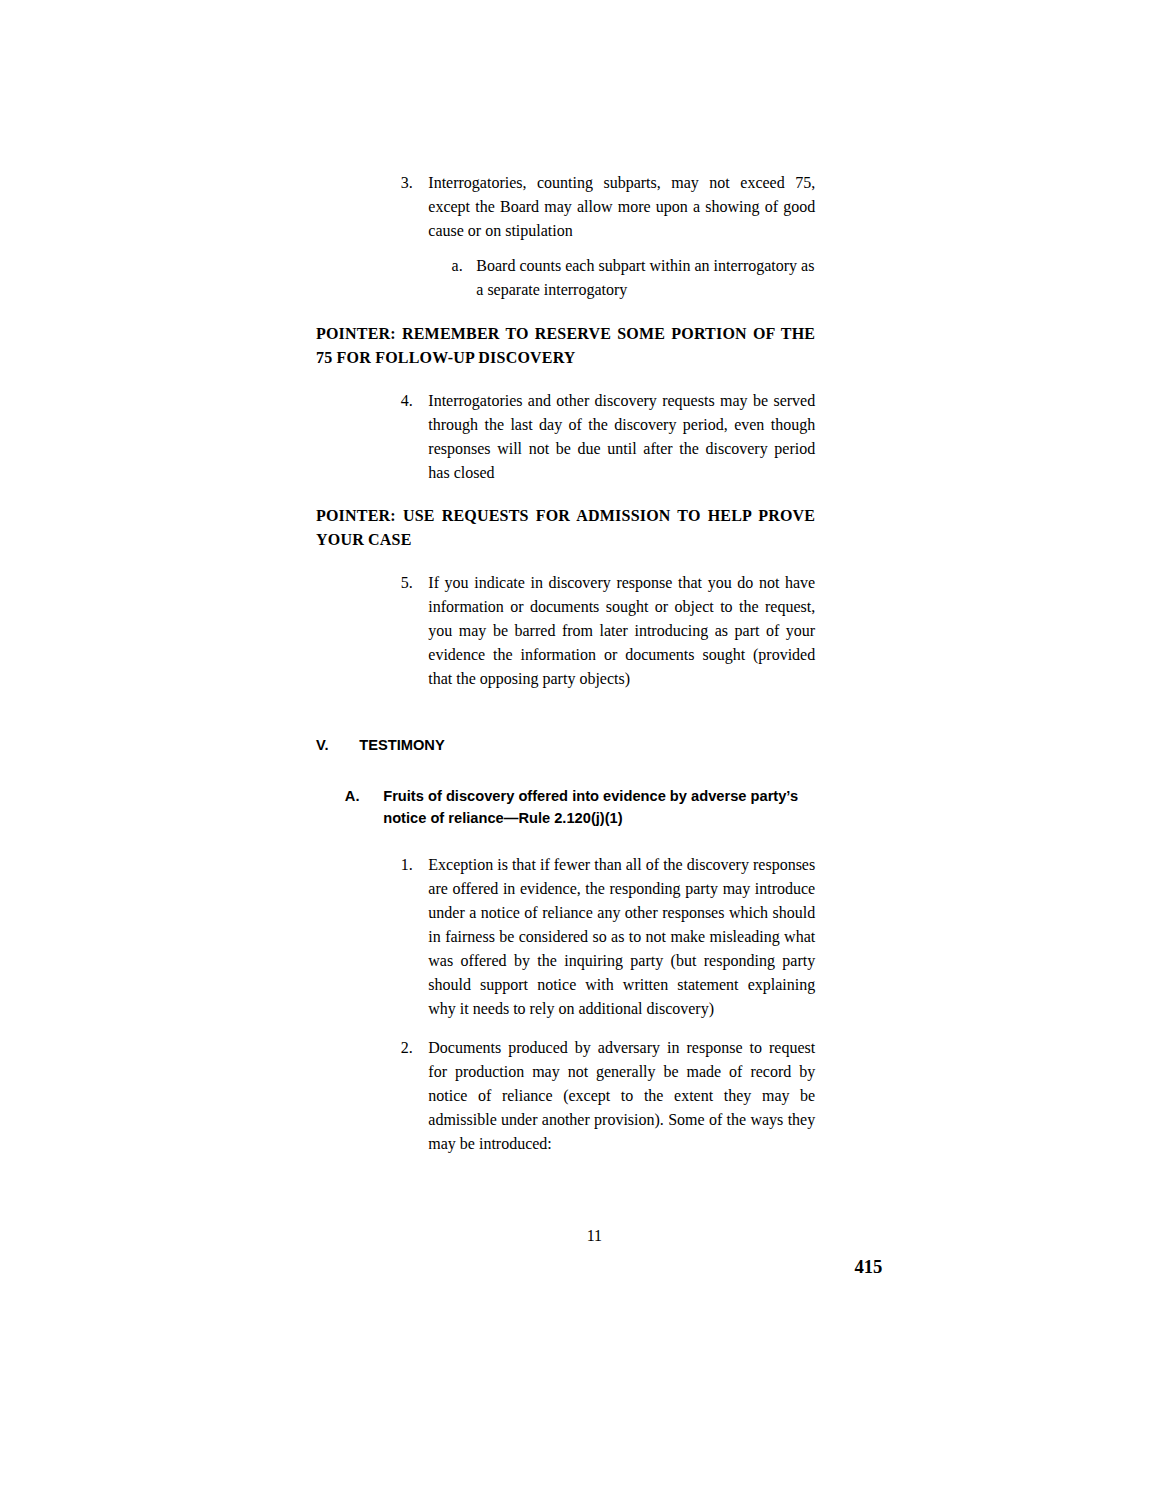Interrogatories, counting subparts, may not exceed 75, except the Board may allow more upon a showing of good cause or on stipulation
Board counts each subpart within an interrogatory as a separate interrogatory
Pointer: Remember to reserve some portion of the 75 for follow-up discovery
Interrogatories and other discovery requests may be served through the last day of the discovery period, even though responses will not be due until after the discovery period has closed
Pointer: Use requests for admission to help prove your case
If you indicate in discovery response that you do not have information or documents sought or object to the request, you may be barred from later introducing as part of your evidence the information or documents sought (provided that the opposing party objects)
V. TESTIMONY
A. Fruits of discovery offered into evidence by adverse party’s notice of reliance—Rule 2.120(j)(1)
Exception is that if fewer than all of the discovery responses are offered in evidence, the responding party may introduce under a notice of reliance any other responses which should in fairness be considered so as to not make misleading what was offered by the inquiring party (but responding party should support notice with written statement explaining why it needs to rely on additional discovery)
Documents produced by adversary in response to request for production may not generally be made of record by notice of reliance (except to the extent they may be admissible under another provision). Some of the ways they may be introduced:
11
415